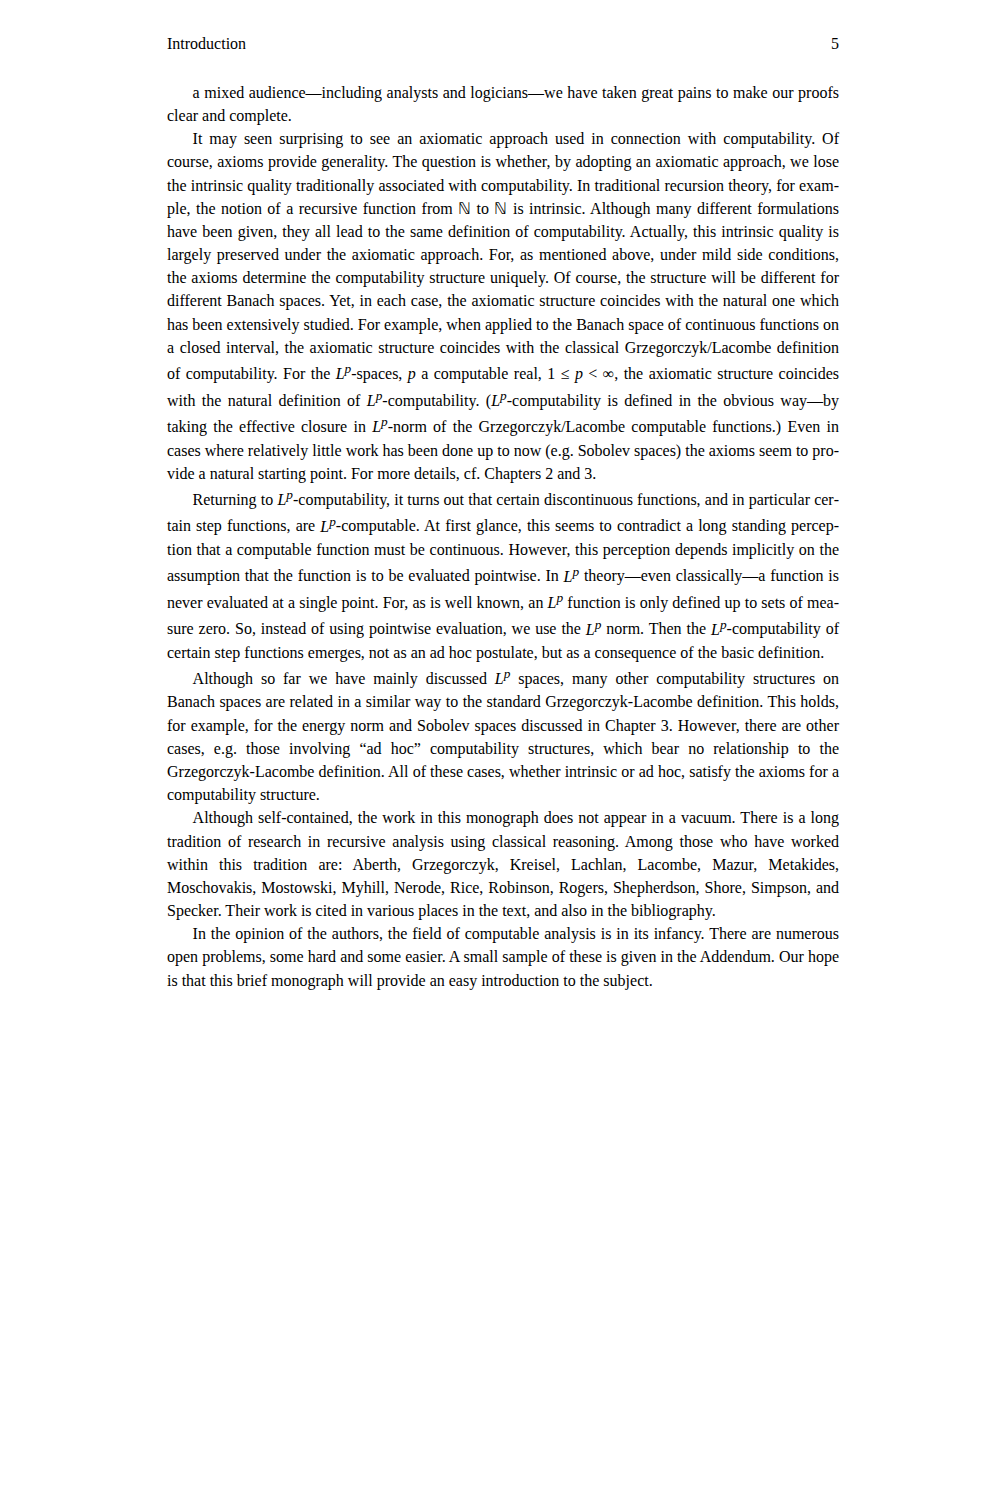Introduction 5
a mixed audience—including analysts and logicians—we have taken great pains to make our proofs clear and complete.
It may seen surprising to see an axiomatic approach used in connection with computability. Of course, axioms provide generality. The question is whether, by adopting an axiomatic approach, we lose the intrinsic quality traditionally associated with computability. In traditional recursion theory, for example, the notion of a recursive function from ℕ to ℕ is intrinsic. Although many different formulations have been given, they all lead to the same definition of computability. Actually, this intrinsic quality is largely preserved under the axiomatic approach. For, as mentioned above, under mild side conditions, the axioms determine the computability structure uniquely. Of course, the structure will be different for different Banach spaces. Yet, in each case, the axiomatic structure coincides with the natural one which has been extensively studied. For example, when applied to the Banach space of continuous functions on a closed interval, the axiomatic structure coincides with the classical Grzegorczyk/Lacombe definition of computability. For the Lp-spaces, p a computable real, 1 ≤ p < ∞, the axiomatic structure coincides with the natural definition of Lp-computability. (Lp-computability is defined in the obvious way—by taking the effective closure in Lp-norm of the Grzegorczyk/Lacombe computable functions.) Even in cases where relatively little work has been done up to now (e.g. Sobolev spaces) the axioms seem to provide a natural starting point. For more details, cf. Chapters 2 and 3.
Returning to Lp-computability, it turns out that certain discontinuous functions, and in particular certain step functions, are Lp-computable. At first glance, this seems to contradict a long standing perception that a computable function must be continuous. However, this perception depends implicitly on the assumption that the function is to be evaluated pointwise. In Lp theory—even classically—a function is never evaluated at a single point. For, as is well known, an Lp function is only defined up to sets of measure zero. So, instead of using pointwise evaluation, we use the Lp norm. Then the Lp-computability of certain step functions emerges, not as an ad hoc postulate, but as a consequence of the basic definition.
Although so far we have mainly discussed Lp spaces, many other computability structures on Banach spaces are related in a similar way to the standard Grzegorczyk-Lacombe definition. This holds, for example, for the energy norm and Sobolev spaces discussed in Chapter 3. However, there are other cases, e.g. those involving “ad hoc” computability structures, which bear no relationship to the Grzegorczyk-Lacombe definition. All of these cases, whether intrinsic or ad hoc, satisfy the axioms for a computability structure.
Although self-contained, the work in this monograph does not appear in a vacuum. There is a long tradition of research in recursive analysis using classical reasoning. Among those who have worked within this tradition are: Aberth, Grzegorczyk, Kreisel, Lachlan, Lacombe, Mazur, Metakides, Moschovakis, Mostowski, Myhill, Nerode, Rice, Robinson, Rogers, Shepherdson, Shore, Simpson, and Specker. Their work is cited in various places in the text, and also in the bibliography.
In the opinion of the authors, the field of computable analysis is in its infancy. There are numerous open problems, some hard and some easier. A small sample of these is given in the Addendum. Our hope is that this brief monograph will provide an easy introduction to the subject.